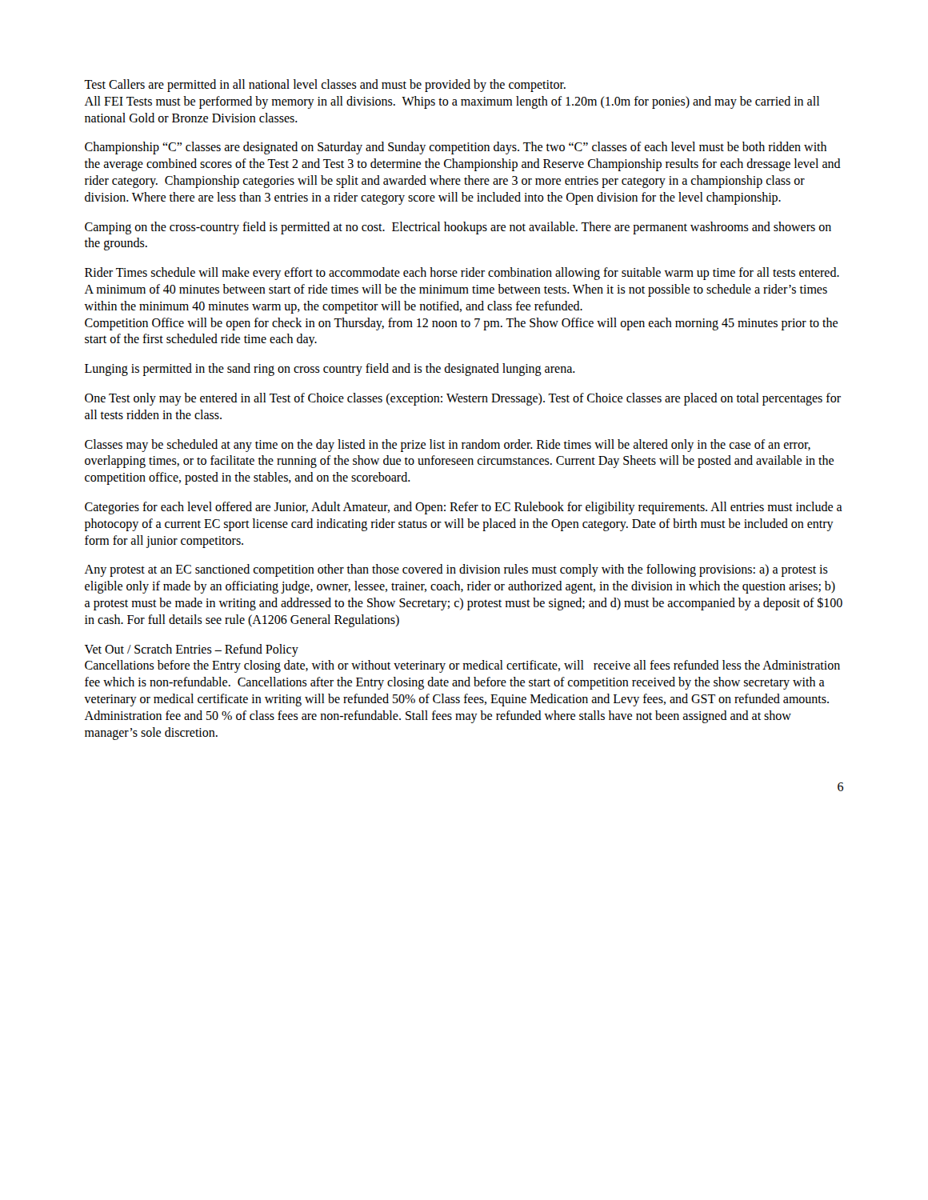Test Callers are permitted in all national level classes and must be provided by the competitor.
All FEI Tests must be performed by memory in all divisions. Whips to a maximum length of 1.20m (1.0m for ponies) and may be carried in all national Gold or Bronze Division classes.
Championship “C” classes are designated on Saturday and Sunday competition days. The two “C” classes of each level must be both ridden with the average combined scores of the Test 2 and Test 3 to determine the Championship and Reserve Championship results for each dressage level and rider category. Championship categories will be split and awarded where there are 3 or more entries per category in a championship class or division. Where there are less than 3 entries in a rider category score will be included into the Open division for the level championship.
Camping on the cross-country field is permitted at no cost. Electrical hookups are not available. There are permanent washrooms and showers on the grounds.
Rider Times schedule will make every effort to accommodate each horse rider combination allowing for suitable warm up time for all tests entered. A minimum of 40 minutes between start of ride times will be the minimum time between tests. When it is not possible to schedule a rider’s times within the minimum 40 minutes warm up, the competitor will be notified, and class fee refunded.
Competition Office will be open for check in on Thursday, from 12 noon to 7 pm. The Show Office will open each morning 45 minutes prior to the start of the first scheduled ride time each day.
Lunging is permitted in the sand ring on cross country field and is the designated lunging arena.
One Test only may be entered in all Test of Choice classes (exception: Western Dressage). Test of Choice classes are placed on total percentages for all tests ridden in the class.
Classes may be scheduled at any time on the day listed in the prize list in random order. Ride times will be altered only in the case of an error, overlapping times, or to facilitate the running of the show due to unforeseen circumstances. Current Day Sheets will be posted and available in the competition office, posted in the stables, and on the scoreboard.
Categories for each level offered are Junior, Adult Amateur, and Open: Refer to EC Rulebook for eligibility requirements. All entries must include a photocopy of a current EC sport license card indicating rider status or will be placed in the Open category. Date of birth must be included on entry form for all junior competitors.
Any protest at an EC sanctioned competition other than those covered in division rules must comply with the following provisions: a) a protest is eligible only if made by an officiating judge, owner, lessee, trainer, coach, rider or authorized agent, in the division in which the question arises; b) a protest must be made in writing and addressed to the Show Secretary; c) protest must be signed; and d) must be accompanied by a deposit of $100 in cash. For full details see rule (A1206 General Regulations)
Vet Out / Scratch Entries – Refund Policy
Cancellations before the Entry closing date, with or without veterinary or medical certificate, will receive all fees refunded less the Administration fee which is non-refundable. Cancellations after the Entry closing date and before the start of competition received by the show secretary with a veterinary or medical certificate in writing will be refunded 50% of Class fees, Equine Medication and Levy fees, and GST on refunded amounts. Administration fee and 50 % of class fees are non-refundable. Stall fees may be refunded where stalls have not been assigned and at show manager’s sole discretion.
6